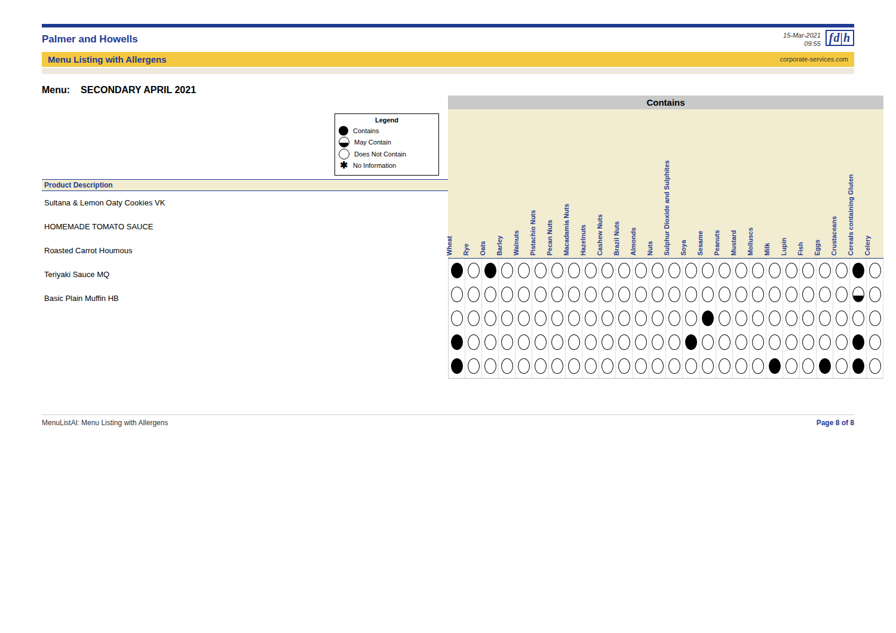Palmer and Howells
15-Mar-2021
09:55
fd|h
Menu Listing with Allergens
corporate-services.com
Menu: SECONDARY APRIL 2021
Legend
Contains
May Contain
Does Not Contain
✱No Information
Product Description
Sultana & Lemon Oaty Cookies VK
HOMEMADE TOMATO SAUCE
Roasted Carrot Houmous
Teriyaki Sauce MQ
Basic Plain Muffin HB
Contains
Wheat
Rye
Oats
Barley
Walnuts
Pistachio Nuts
Pecan Nuts
Macadamia Nuts
Hazelnuts
Cashew Nuts
Brazil Nuts
Almonds
Nuts
Sulphur Dioxide and Sulphites
Soya
Sesame
Peanuts
Mustard
Molluscs
Milk
Lupin
Fish
Eggs
Crustaceans
Cereals containing Gluten
Celery
MenuListAl: Menu Listing with Allergens
Page 8 of 8